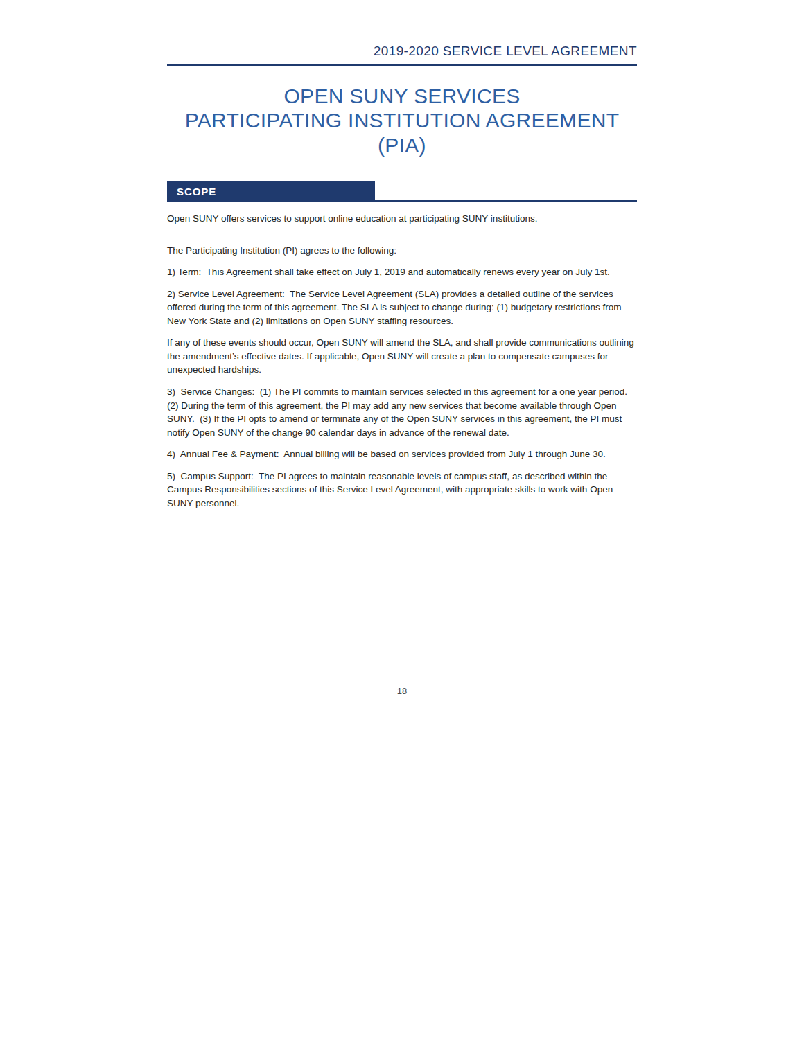2019-2020 SERVICE LEVEL AGREEMENT
OPEN SUNY SERVICES
PARTICIPATING INSTITUTION AGREEMENT (PIA)
SCOPE
Open SUNY offers services to support online education at participating SUNY institutions.
The Participating Institution (PI) agrees to the following:
1) Term: This Agreement shall take effect on July 1, 2019 and automatically renews every year on July 1st.
2) Service Level Agreement: The Service Level Agreement (SLA) provides a detailed outline of the services offered during the term of this agreement. The SLA is subject to change during: (1) budgetary restrictions from New York State and (2) limitations on Open SUNY staffing resources.
If any of these events should occur, Open SUNY will amend the SLA, and shall provide communications outlining the amendment’s effective dates. If applicable, Open SUNY will create a plan to compensate campuses for unexpected hardships.
3) Service Changes: (1) The PI commits to maintain services selected in this agreement for a one year period. (2) During the term of this agreement, the PI may add any new services that become available through Open SUNY. (3) If the PI opts to amend or terminate any of the Open SUNY services in this agreement, the PI must notify Open SUNY of the change 90 calendar days in advance of the renewal date.
4) Annual Fee & Payment: Annual billing will be based on services provided from July 1 through June 30.
5) Campus Support: The PI agrees to maintain reasonable levels of campus staff, as described within the Campus Responsibilities sections of this Service Level Agreement, with appropriate skills to work with Open SUNY personnel.
18